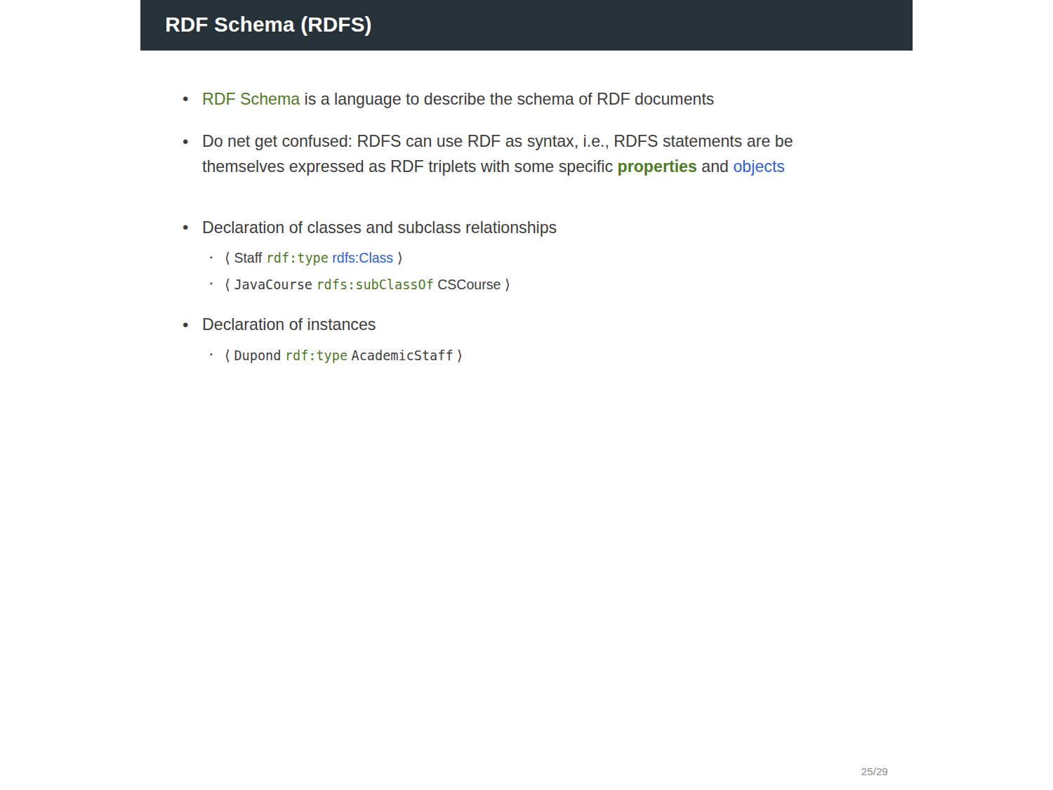RDF Schema (RDFS)
RDF Schema is a language to describe the schema of RDF documents
Do net get confused: RDFS can use RDF as syntax, i.e., RDFS statements are be themselves expressed as RDF triplets with some specific properties and objects
Declaration of classes and subclass relationships
⟨ Staff rdf:type rdfs:Class ⟩
⟨ JavaCourse rdfs:subClassOf CSCourse ⟩
Declaration of instances
⟨ Dupond rdf:type AcademicStaff ⟩
25/29